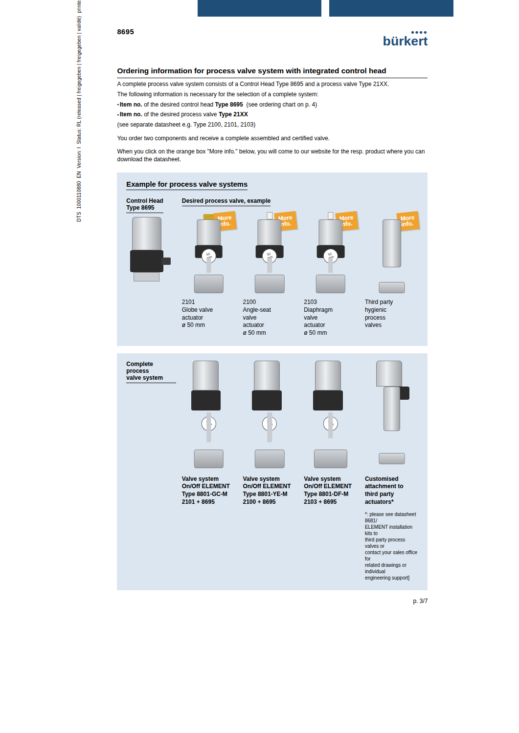8695
••••
bürkert
DTS 1000110880 EN Version: I Status: RL (released | freigegeben | freigegeben | validé) printed: 04.05.2016
Ordering information for process valve system with integrated control head
A complete process valve system consists of a Control Head Type 8695 and a process valve Type 21XX.
The following information is necessary for the selection of a complete system:
Item no. of the desired control head Type 8695 (see ordering chart on p. 4)
Item no. of the desired process valve Type 21XX
(see separate datasheet e.g. Type 2100, 2101, 2103)
You order two components and receive a complete assembled and certified valve.
When you click on the orange box "More info." below, you will come to our website for the resp. product where you can download the datasheet.
Example for process valve systems
Control Head
Type 8695
Desired process valve, example
More
info.
50
mm
2101
Globe valve
actuator
ø 50 mm
More
info.
50
mm
2100
Angle-seat
valve
actuator
ø 50 mm
More
info.
50
mm
2103
Diaphragm
valve
actuator
ø 50 mm
More
info.
Third party
hygienic
process
valves
Complete process
valve system
50
mm
Valve system
On/Off ELEMENT
Type 8801-GC-M
2101 + 8695
50
mm
Valve system
On/Off ELEMENT
Type 8801-YE-M
2100 + 8695
50
mm
Valve system
On/Off ELEMENT
Type 8801-DF-M
2103 + 8695
Customised
attachment to
third party
actuators*
*: please see datasheet 8681/
ELEMENT installation kits to
third party process valves or
contact your sales office for
related drawings or individual
engineering support]
p. 3/7